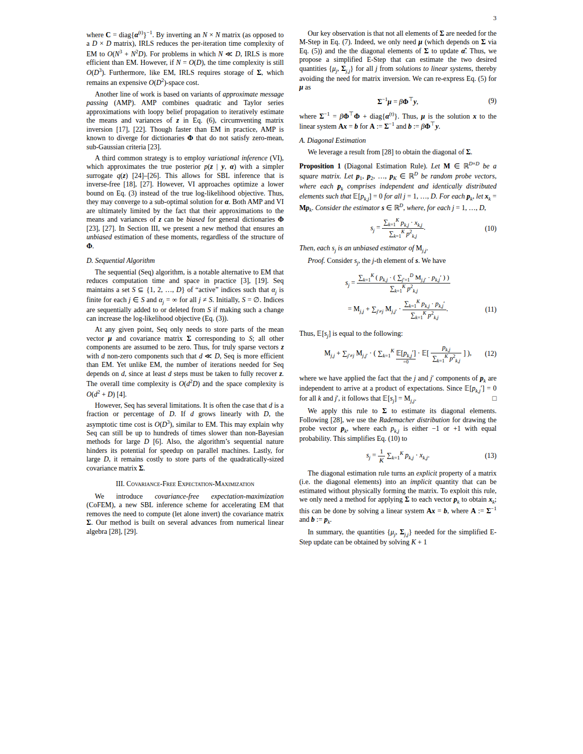3
where C = diag{α(t)}−1. By inverting an N × N matrix (as opposed to a D × D matrix), IRLS reduces the per-iteration time complexity of EM to O(N3 + N2D). For problems in which N ≪ D, IRLS is more efficient than EM. However, if N = O(D), the time complexity is still O(D3). Furthermore, like EM, IRLS requires storage of Σ, which remains an expensive O(D2)-space cost.
Another line of work is based on variants of approximate message passing (AMP). AMP combines quadratic and Taylor series approximations with loopy belief propagation to iteratively estimate the means and variances of z in Eq. (6), circumventing matrix inversion [17], [22]. Though faster than EM in practice, AMP is known to diverge for dictionaries Φ that do not satisfy zero-mean, sub-Gaussian criteria [23].
A third common strategy is to employ variational inference (VI), which approximates the true posterior p(z | y, α) with a simpler surrogate q(z) [24]–[26]. This allows for SBL inference that is inverse-free [18], [27]. However, VI approaches optimize a lower bound on Eq. (3) instead of the true log-likelihood objective. Thus, they may converge to a sub-optimal solution for α. Both AMP and VI are ultimately limited by the fact that their approximations to the means and variances of z can be biased for general dictionaries Φ [23], [27]. In Section III, we present a new method that ensures an unbiased estimation of these moments, regardless of the structure of Φ.
D. Sequential Algorithm
The sequential (Seq) algorithm, is a notable alternative to EM that reduces computation time and space in practice [3], [19]. Seq maintains a set S ⊆ {1, 2, …, D} of “active” indices such that αj is finite for each j ∈ S and αj = ∞ for all j ≠ S. Initially, S = ∅. Indices are sequentially added to or deleted from S if making such a change can increase the log-likelihood objective (Eq. (3)).
At any given point, Seq only needs to store parts of the mean vector μ and covariance matrix Σ corresponding to S; all other components are assumed to be zero. Thus, for truly sparse vectors z with d non-zero components such that d ≪ D, Seq is more efficient than EM. Yet unlike EM, the number of iterations needed for Seq depends on d, since at least d steps must be taken to fully recover z. The overall time complexity is O(d2D) and the space complexity is O(d2 + D) [4].
However, Seq has several limitations. It is often the case that d is a fraction or percentage of D. If d grows linearly with D, the asymptotic time cost is O(D3), similar to EM. This may explain why Seq can still be up to hundreds of times slower than non-Bayesian methods for large D [6]. Also, the algorithm’s sequential nature hinders its potential for speedup on parallel machines. Lastly, for large D, it remains costly to store parts of the quadratically-sized covariance matrix Σ.
III. Covariance-Free Expectation-Maximization
We introduce covariance-free expectation-maximization (CoFEM), a new SBL inference scheme for accelerating EM that removes the need to compute (let alone invert) the covariance matrix Σ. Our method is built on several advances from numerical linear algebra [28], [29].
Our key observation is that not all elements of Σ are needed for the M-Step in Eq. (7). Indeed, we only need μ (which depends on Σ via Eq. (5)) and the the diagonal elements of Σ to update α̂. Thus, we propose a simplified E-Step that can estimate the two desired quantities {μj, Σj,j} for all j from solutions to linear systems, thereby avoiding the need for matrix inversion. We can re-express Eq. (5) for μ as
Σ−1μ = βΦ⊤y, (9)
where Σ−1 = βΦ⊤Φ + diag{α(t)}. Thus, μ is the solution x to the linear system Ax = b for A := Σ−1 and b := βΦ⊤y.
A. Diagonal Estimation
We leverage a result from [28] to obtain the diagonal of Σ.
Proposition 1 (Diagonal Estimation Rule). Let M ∈ ℝD×D be a square matrix. Let p1, p2, …, pK ∈ ℝD be random probe vectors, where each pk comprises independent and identically distributed elements such that 𝔼[pk,j] = 0 for all j = 1, …, D. For each pk, let xk = Mpk. Consider the estimator s ∈ ℝD, where, for each j = 1, …, D,
sj = ∑k=1K pk,j · xk,j∑k=1K p2k,j. (10)
Then, each sj is an unbiased estimator of Mj,j.
Proof. Consider sj, the j-th element of s. We have
sj = ∑k=1K ( pk,j · ( ∑j′=1D Mj,j′ · pk,j′ ) )∑k=1K p2k,j
= Mj,j + ∑j′≠j Mj,j′ · ∑k=1K pk,j · pk,j′∑k=1K p2k,j. (11)
Thus, 𝔼[sj] is equal to the following:
Mj,j + ∑j′≠j Mj,j′ · ( ∑k=1K 𝔼[pk,j′]=0 · 𝔼[ pk,j∑k=1K p2k,j ] ), (12)
where we have applied the fact that the j and j′ components of pk are independent to arrive at a product of expectations. Since 𝔼[pk,j′] = 0 for all k and j′, it follows that 𝔼[sj] = Mj,j. □
We apply this rule to Σ to estimate its diagonal elements. Following [28], we use the Rademacher distribution for drawing the probe vector pk, where each pk,j is either −1 or +1 with equal probability. This simplifies Eq. (10) to
sj = 1 K ∑k=1K pk,j · xk,j. (13)
The diagonal estimation rule turns an explicit property of a matrix (i.e. the diagonal elements) into an implicit quantity that can be estimated without physically forming the matrix. To exploit this rule, we only need a method for applying Σ to each vector pk to obtain xk; this can be done by solving a linear system Ax = b, where A := Σ−1 and b := pk.
In summary, the quantities {μj, Σj,j} needed for the simplified E-Step update can be obtained by solving K + 1